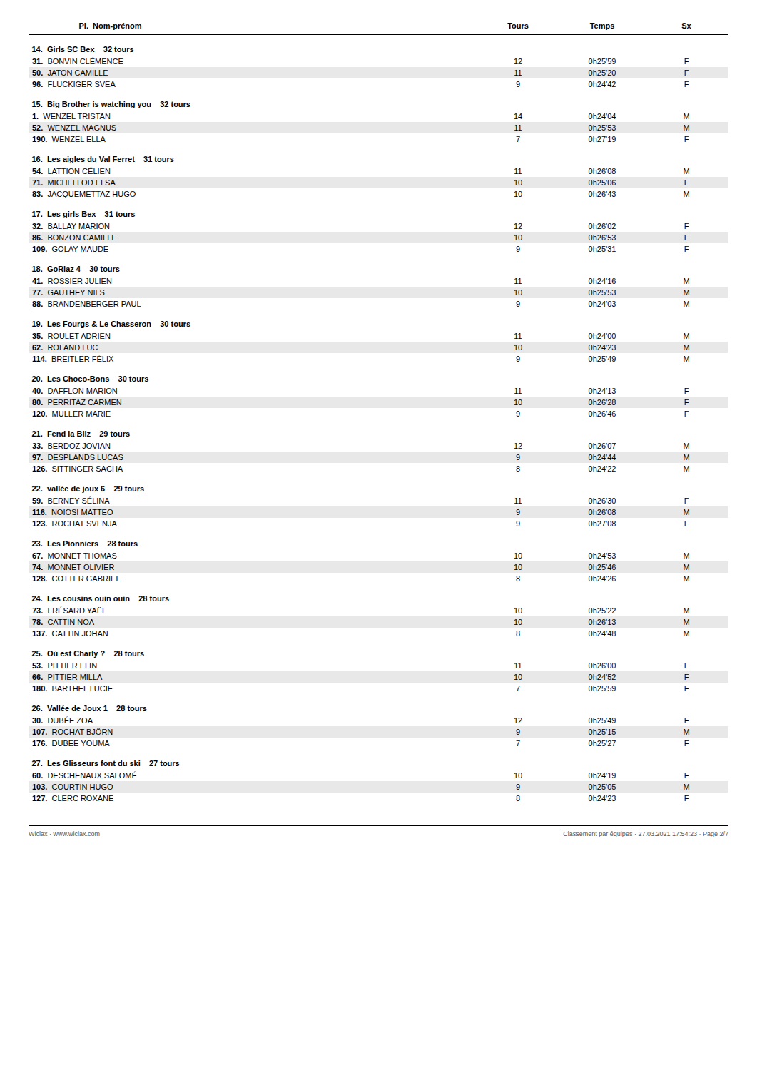| Pl. Nom-prénom | Tours | Temps | Sx |
| --- | --- | --- | --- |
| 14. Girls SC Bex 32 tours |
| 31. BONVIN CLÉMENCE | 12 | 0h25'59 | F |
| 50. JATON CAMILLE | 11 | 0h25'20 | F |
| 96. FLÜCKIGER SVEA | 9 | 0h24'42 | F |
| 15. Big Brother is watching you 32 tours |
| 1. WENZEL TRISTAN | 14 | 0h24'04 | M |
| 52. WENZEL MAGNUS | 11 | 0h25'53 | M |
| 190. WENZEL ELLA | 7 | 0h27'19 | F |
| 16. Les aigles du Val Ferret 31 tours |
| 54. LATTION CÉLIEN | 11 | 0h26'08 | M |
| 71. MICHELLOD ELSA | 10 | 0h25'06 | F |
| 83. JACQUEMETTAZ HUGO | 10 | 0h26'43 | M |
| 17. Les girls Bex 31 tours |
| 32. BALLAY MARION | 12 | 0h26'02 | F |
| 86. BONZON CAMILLE | 10 | 0h26'53 | F |
| 109. GOLAY MAUDE | 9 | 0h25'31 | F |
| 18. GoRiaz 4 30 tours |
| 41. ROSSIER JULIEN | 11 | 0h24'16 | M |
| 77. GAUTHEY NILS | 10 | 0h25'53 | M |
| 88. BRANDENBERGER PAUL | 9 | 0h24'03 | M |
| 19. Les Fourgs & Le Chasseron 30 tours |
| 35. ROULET ADRIEN | 11 | 0h24'00 | M |
| 62. ROLAND LUC | 10 | 0h24'23 | M |
| 114. BREITLER FÉLIX | 9 | 0h25'49 | M |
| 20. Les Choco-Bons 30 tours |
| 40. DAFFLON MARION | 11 | 0h24'13 | F |
| 80. PERRITAZ CARMEN | 10 | 0h26'28 | F |
| 120. MULLER MARIE | 9 | 0h26'46 | F |
| 21. Fend la Bliz 29 tours |
| 33. BERDOZ JOVIAN | 12 | 0h26'07 | M |
| 97. DESPLANDS LUCAS | 9 | 0h24'44 | M |
| 126. SITTINGER SACHA | 8 | 0h24'22 | M |
| 22. vallée de joux 6 29 tours |
| 59. BERNEY SÉLINA | 11 | 0h26'30 | F |
| 116. NOIOSI MATTEO | 9 | 0h26'08 | M |
| 123. ROCHAT SVENJA | 9 | 0h27'08 | F |
| 23. Les Pionniers 28 tours |
| 67. MONNET THOMAS | 10 | 0h24'53 | M |
| 74. MONNET OLIVIER | 10 | 0h25'46 | M |
| 128. COTTER GABRIEL | 8 | 0h24'26 | M |
| 24. Les cousins ouin ouin 28 tours |
| 73. FRÉSARD YAËL | 10 | 0h25'22 | M |
| 78. CATTIN NOA | 10 | 0h26'13 | M |
| 137. CATTIN JOHAN | 8 | 0h24'48 | M |
| 25. Où est Charly ? 28 tours |
| 53. PITTIER ELIN | 11 | 0h26'00 | F |
| 66. PITTIER MILLA | 10 | 0h24'52 | F |
| 180. BARTHEL LUCIE | 7 | 0h25'59 | F |
| 26. Vallée de Joux 1 28 tours |
| 30. DUBÉE ZOA | 12 | 0h25'49 | F |
| 107. ROCHAT BJÖRN | 9 | 0h25'15 | M |
| 176. DUBEE YOUMA | 7 | 0h25'27 | F |
| 27. Les Glisseurs font du ski 27 tours |
| 60. DESCHENAUX SALOMÉ | 10 | 0h24'19 | F |
| 103. COURTIN HUGO | 9 | 0h25'05 | M |
| 127. CLERC ROXANE | 8 | 0h24'23 | F |
Wiclax · www.wiclax.com Classement par équipes · 27.03.2021 17:54:23 · Page 2/7